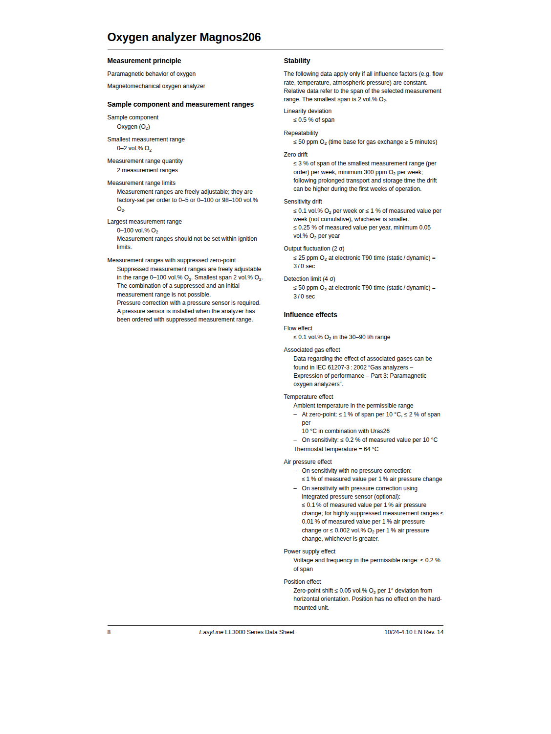Oxygen analyzer Magnos206
Measurement principle
Paramagnetic behavior of oxygen
Magnetomechanical oxygen analyzer
Sample component and measurement ranges
Sample component
Oxygen (O2)
Smallest measurement range
0–2 vol.% O2
Measurement range quantity
2 measurement ranges
Measurement range limits
Measurement ranges are freely adjustable; they are factory-set per order to 0–5 or 0–100 or 98–100 vol.% O2.
Largest measurement range
0–100 vol.% O2
Measurement ranges should not be set within ignition limits.
Measurement ranges with suppressed zero-point
Suppressed measurement ranges are freely adjustable in the range 0–100 vol.% O2. Smallest span 2 vol.% O2. The combination of a suppressed and an initial measurement range is not possible.
Pressure correction with a pressure sensor is required.
A pressure sensor is installed when the analyzer has been ordered with suppressed measurement range.
Stability
The following data apply only if all influence factors (e.g. flow rate, temperature, atmospheric pressure) are constant. Relative data refer to the span of the selected measurement range. The smallest span is 2 vol.% O2.
Linearity deviation
≤ 0.5 % of span
Repeatability
≤ 50 ppm O2 (time base for gas exchange ≥ 5 minutes)
Zero drift
≤ 3 % of span of the smallest measurement range (per order) per week, minimum 300 ppm O2 per week; following prolonged transport and storage time the drift can be higher during the first weeks of operation.
Sensitivity drift
≤ 0.1 vol.% O2 per week or ≤ 1 % of measured value per week (not cumulative), whichever is smaller.
≤ 0.25 % of measured value per year, minimum 0.05 vol.% O2 per year
Output fluctuation (2 σ)
≤ 25 ppm O2 at electronic T90 time (static / dynamic) = 3 / 0 sec
Detection limit (4 σ)
≤ 50 ppm O2 at electronic T90 time (static / dynamic) = 3 / 0 sec
Influence effects
Flow effect
≤ 0.1 vol.% O2 in the 30–90 l/h range
Associated gas effect
Data regarding the effect of associated gases can be found in IEC 61207-3 : 2002 “Gas analyzers – Expression of performance – Part 3: Paramagnetic oxygen analyzers”.
Temperature effect
Ambient temperature in the permissible range
At zero-point: ≤ 1 % of span per 10 °C, ≤ 2 % of span per10 °C in combination with Uras26
On sensitivity: ≤ 0.2 % of measured value per 10 °C
Thermostat temperature = 64 °C
Air pressure effect
On sensitivity with no pressure correction:≤ 1 % of measured value per 1 % air pressure change
On sensitivity with pressure correction using integrated pressure sensor (optional):≤ 0.1 % of measured value per 1 % air pressure change; for highly suppressed measurement ranges ≤ 0.01 % of measured value per 1 % air pressure change or ≤ 0.002 vol.% O2 per 1 % air pressure change, whichever is greater.
Power supply effect
Voltage and frequency in the permissible range: ≤ 0.2 % of span
Position effect
Zero-point shift ≤ 0.05 vol.% O2 per 1° deviation from horizontal orientation. Position has no effect on the hard-mounted unit.
8
EasyLine EL3000 Series Data Sheet
10/24-4.10 EN Rev. 14